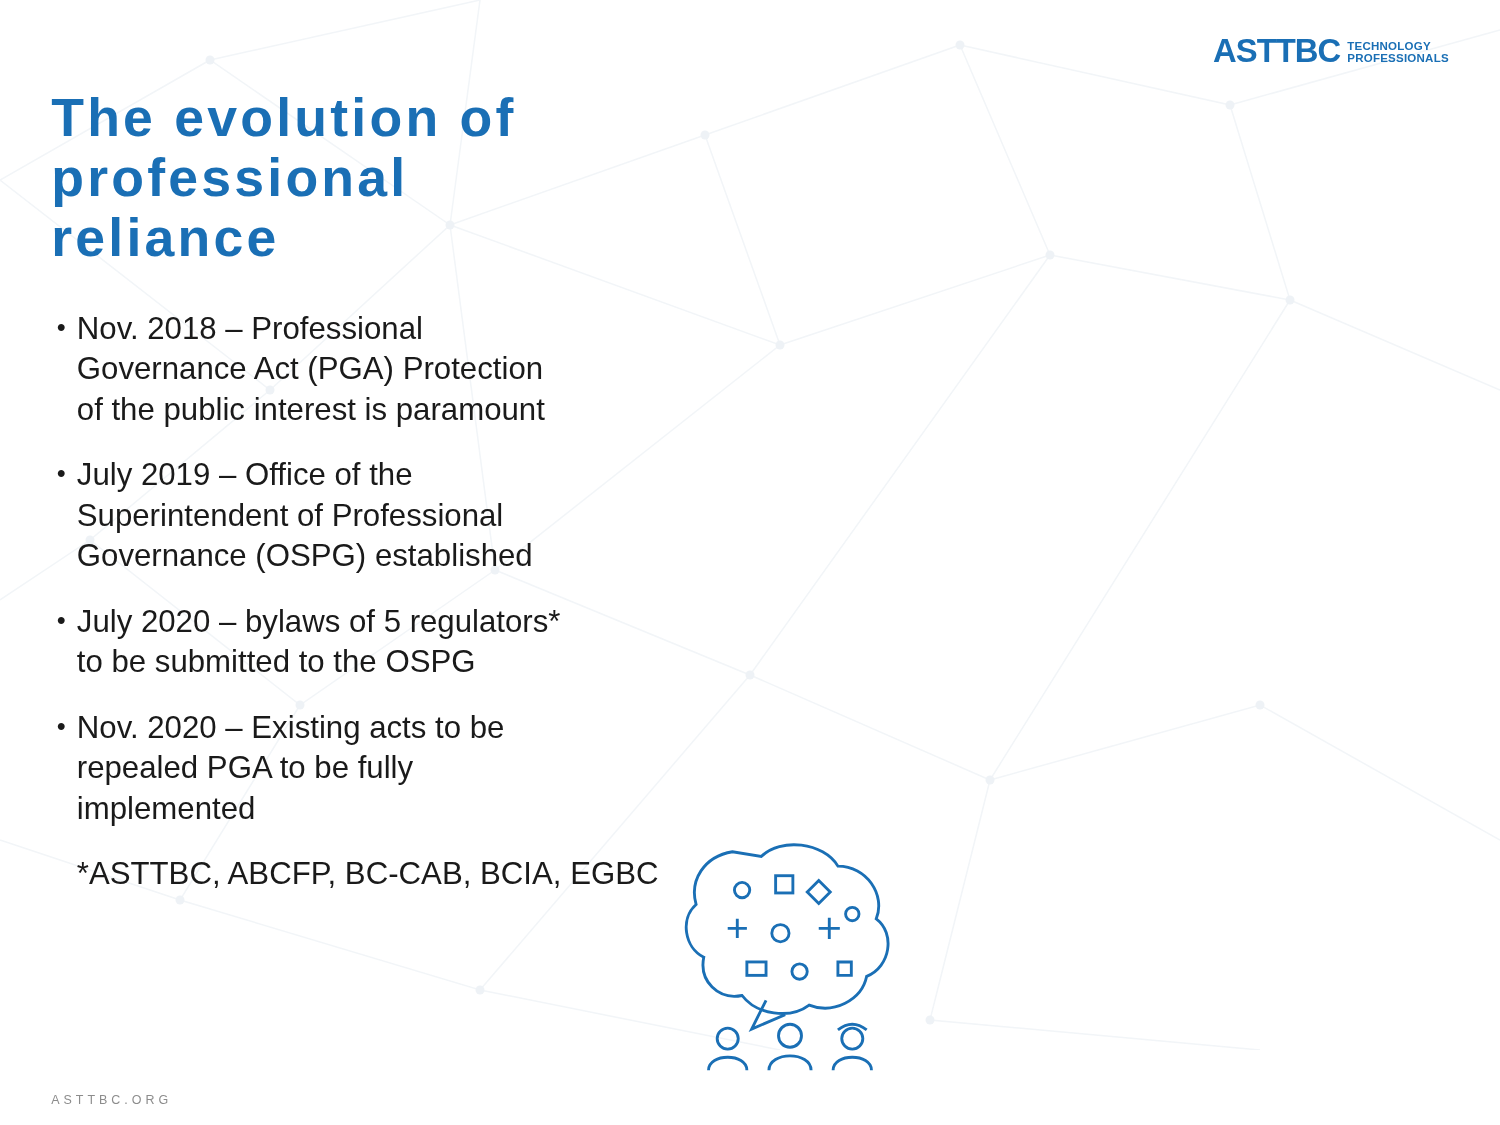ASTTBC Technology
Professionals
The evolution of professional reliance
Nov. 2018 – Professional Governance Act (PGA) Protection of the public interest is paramount
July 2019 – Office of the Superintendent of Professional Governance (OSPG) established
July 2020 – bylaws of 5 regulators* to be submitted to the OSPG
Nov. 2020 – Existing acts to be repealed PGA to be fully implemented
*ASTTBC, ABCFP, BC-CAB, BCIA, EGBC
ASTTBC.ORG